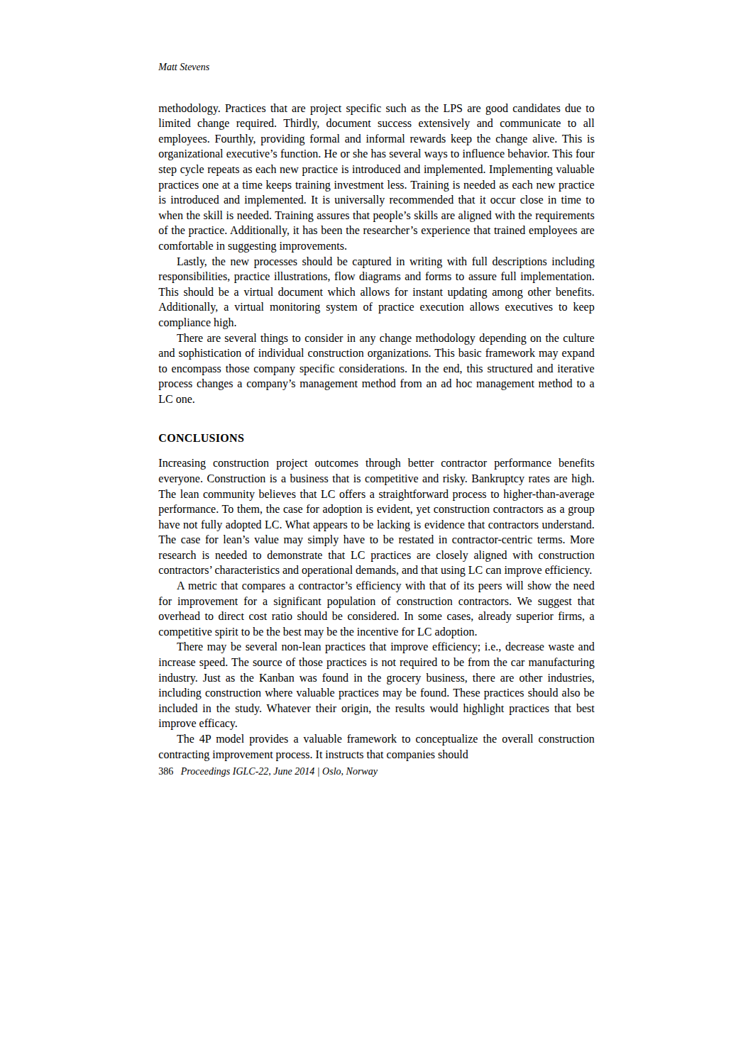Matt Stevens
methodology. Practices that are project specific such as the LPS are good candidates due to limited change required. Thirdly, document success extensively and communicate to all employees. Fourthly, providing formal and informal rewards keep the change alive. This is organizational executive’s function. He or she has several ways to influence behavior. This four step cycle repeats as each new practice is introduced and implemented. Implementing valuable practices one at a time keeps training investment less. Training is needed as each new practice is introduced and implemented. It is universally recommended that it occur close in time to when the skill is needed. Training assures that people’s skills are aligned with the requirements of the practice. Additionally, it has been the researcher’s experience that trained employees are comfortable in suggesting improvements.
Lastly, the new processes should be captured in writing with full descriptions including responsibilities, practice illustrations, flow diagrams and forms to assure full implementation. This should be a virtual document which allows for instant updating among other benefits. Additionally, a virtual monitoring system of practice execution allows executives to keep compliance high.
There are several things to consider in any change methodology depending on the culture and sophistication of individual construction organizations. This basic framework may expand to encompass those company specific considerations. In the end, this structured and iterative process changes a company’s management method from an ad hoc management method to a LC one.
CONCLUSIONS
Increasing construction project outcomes through better contractor performance benefits everyone. Construction is a business that is competitive and risky. Bankruptcy rates are high. The lean community believes that LC offers a straightforward process to higher-than-average performance. To them, the case for adoption is evident, yet construction contractors as a group have not fully adopted LC. What appears to be lacking is evidence that contractors understand. The case for lean’s value may simply have to be restated in contractor-centric terms. More research is needed to demonstrate that LC practices are closely aligned with construction contractors’ characteristics and operational demands, and that using LC can improve efficiency.
A metric that compares a contractor’s efficiency with that of its peers will show the need for improvement for a significant population of construction contractors. We suggest that overhead to direct cost ratio should be considered. In some cases, already superior firms, a competitive spirit to be the best may be the incentive for LC adoption.
There may be several non-lean practices that improve efficiency; i.e., decrease waste and increase speed. The source of those practices is not required to be from the car manufacturing industry. Just as the Kanban was found in the grocery business, there are other industries, including construction where valuable practices may be found. These practices should also be included in the study. Whatever their origin, the results would highlight practices that best improve efficacy.
The 4P model provides a valuable framework to conceptualize the overall construction contracting improvement process. It instructs that companies should
386 Proceedings IGLC-22, June 2014 | Oslo, Norway